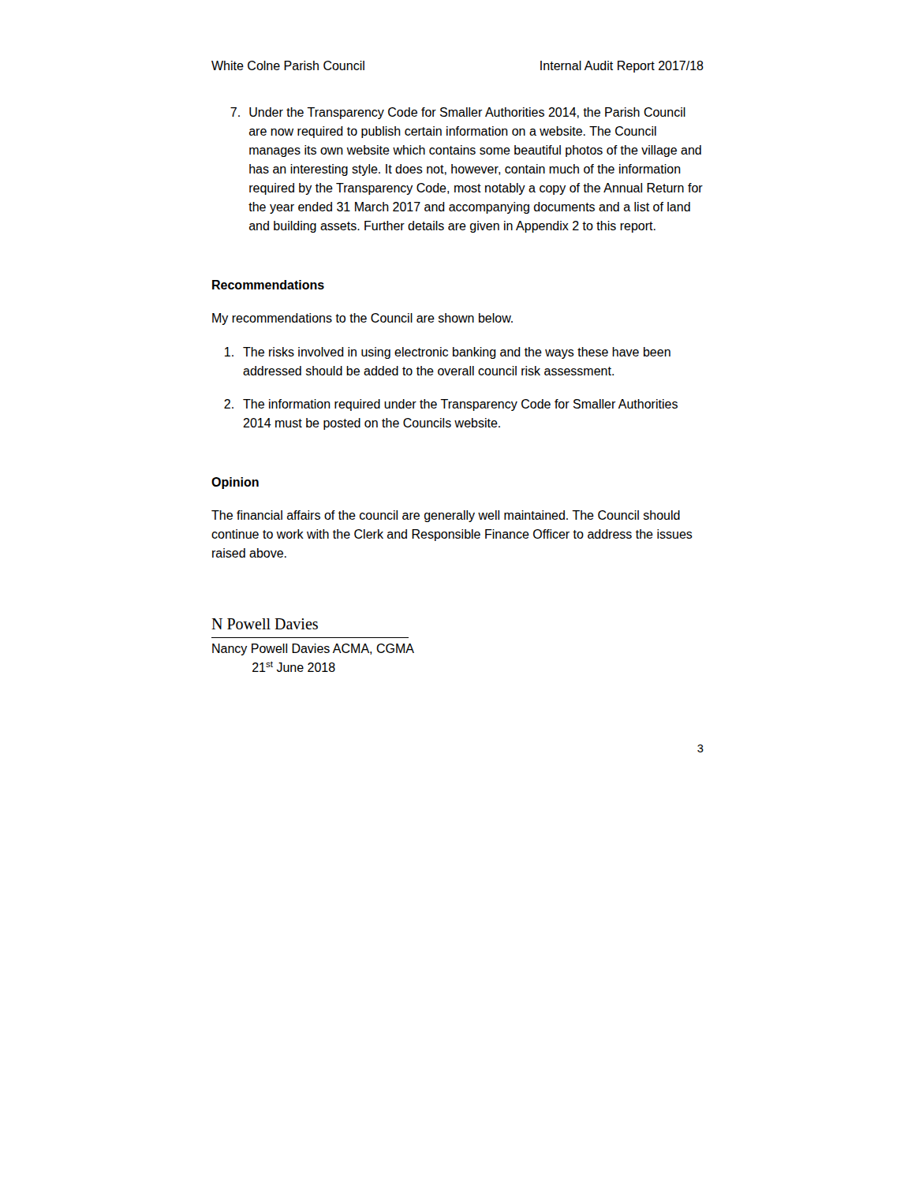White Colne Parish Council
Internal Audit Report 2017/18
Under the Transparency Code for Smaller Authorities 2014, the Parish Council are now required to publish certain information on a website. The Council manages its own website which contains some beautiful photos of the village and has an interesting style. It does not, however, contain much of the information required by the Transparency Code, most notably a copy of the Annual Return for the year ended 31 March 2017 and accompanying documents and a list of land and building assets. Further details are given in Appendix 2 to this report.
Recommendations
My recommendations to the Council are shown below.
The risks involved in using electronic banking and the ways these have been addressed should be added to the overall council risk assessment.
The information required under the Transparency Code for Smaller Authorities 2014 must be posted on the Councils website.
Opinion
The financial affairs of the council are generally well maintained. The Council should continue to work with the Clerk and Responsible Finance Officer to address the issues raised above.
N Powell Davies
Nancy Powell Davies ACMA, CGMA
21st June 2018
3